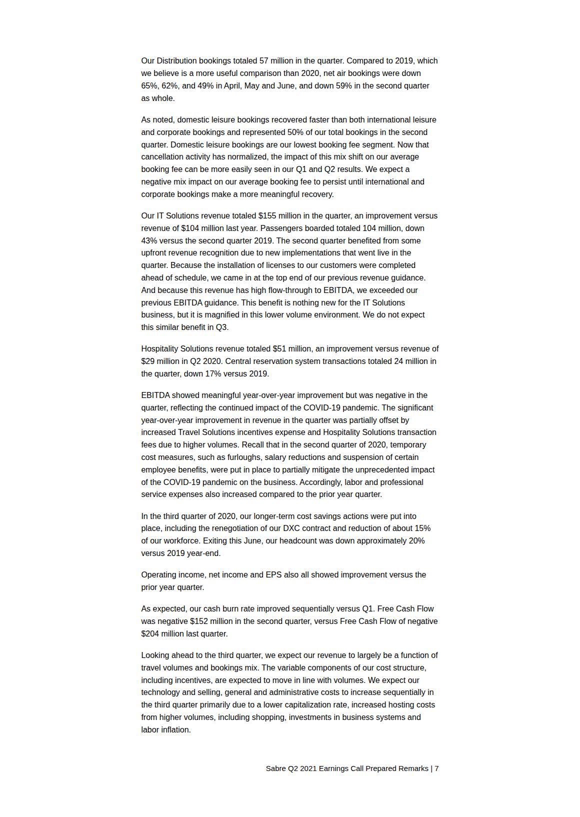Our Distribution bookings totaled 57 million in the quarter. Compared to 2019, which we believe is a more useful comparison than 2020, net air bookings were down 65%, 62%, and 49% in April, May and June, and down 59% in the second quarter as whole.
As noted, domestic leisure bookings recovered faster than both international leisure and corporate bookings and represented 50% of our total bookings in the second quarter. Domestic leisure bookings are our lowest booking fee segment. Now that cancellation activity has normalized, the impact of this mix shift on our average booking fee can be more easily seen in our Q1 and Q2 results. We expect a negative mix impact on our average booking fee to persist until international and corporate bookings make a more meaningful recovery.
Our IT Solutions revenue totaled $155 million in the quarter, an improvement versus revenue of $104 million last year. Passengers boarded totaled 104 million, down 43% versus the second quarter 2019. The second quarter benefited from some upfront revenue recognition due to new implementations that went live in the quarter. Because the installation of licenses to our customers were completed ahead of schedule, we came in at the top end of our previous revenue guidance. And because this revenue has high flow-through to EBITDA, we exceeded our previous EBITDA guidance. This benefit is nothing new for the IT Solutions business, but it is magnified in this lower volume environment. We do not expect this similar benefit in Q3.
Hospitality Solutions revenue totaled $51 million, an improvement versus revenue of $29 million in Q2 2020. Central reservation system transactions totaled 24 million in the quarter, down 17% versus 2019.
EBITDA showed meaningful year-over-year improvement but was negative in the quarter, reflecting the continued impact of the COVID-19 pandemic. The significant year-over-year improvement in revenue in the quarter was partially offset by increased Travel Solutions incentives expense and Hospitality Solutions transaction fees due to higher volumes. Recall that in the second quarter of 2020, temporary cost measures, such as furloughs, salary reductions and suspension of certain employee benefits, were put in place to partially mitigate the unprecedented impact of the COVID-19 pandemic on the business. Accordingly, labor and professional service expenses also increased compared to the prior year quarter.
In the third quarter of 2020, our longer-term cost savings actions were put into place, including the renegotiation of our DXC contract and reduction of about 15% of our workforce. Exiting this June, our headcount was down approximately 20% versus 2019 year-end.
Operating income, net income and EPS also all showed improvement versus the prior year quarter.
As expected, our cash burn rate improved sequentially versus Q1. Free Cash Flow was negative $152 million in the second quarter, versus Free Cash Flow of negative $204 million last quarter.
Looking ahead to the third quarter, we expect our revenue to largely be a function of travel volumes and bookings mix. The variable components of our cost structure, including incentives, are expected to move in line with volumes. We expect our technology and selling, general and administrative costs to increase sequentially in the third quarter primarily due to a lower capitalization rate, increased hosting costs from higher volumes, including shopping, investments in business systems and labor inflation.
Sabre Q2 2021 Earnings Call Prepared Remarks | 7